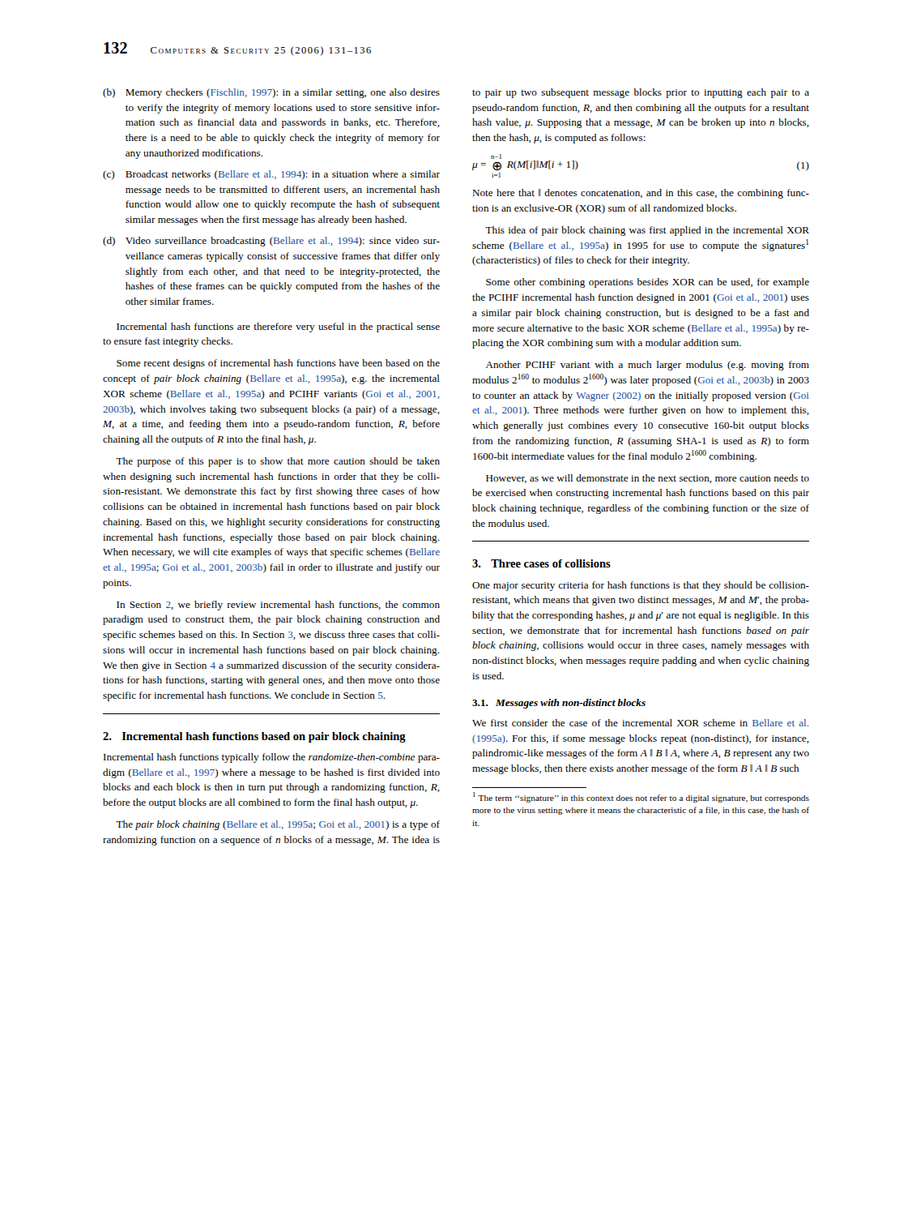132
Computers & Security 25 (2006) 131–136
(b) Memory checkers (Fischlin, 1997): in a similar setting, one also desires to verify the integrity of memory locations used to store sensitive information such as financial data and passwords in banks, etc. Therefore, there is a need to be able to quickly check the integrity of memory for any unauthorized modifications.
(c) Broadcast networks (Bellare et al., 1994): in a situation where a similar message needs to be transmitted to different users, an incremental hash function would allow one to quickly recompute the hash of subsequent similar messages when the first message has already been hashed.
(d) Video surveillance broadcasting (Bellare et al., 1994): since video surveillance cameras typically consist of successive frames that differ only slightly from each other, and that need to be integrity-protected, the hashes of these frames can be quickly computed from the hashes of the other similar frames.
Incremental hash functions are therefore very useful in the practical sense to ensure fast integrity checks.
Some recent designs of incremental hash functions have been based on the concept of pair block chaining (Bellare et al., 1995a), e.g. the incremental XOR scheme (Bellare et al., 1995a) and PCIHF variants (Goi et al., 2001, 2003b), which involves taking two subsequent blocks (a pair) of a message, M, at a time, and feeding them into a pseudo-random function, R, before chaining all the outputs of R into the final hash, μ.
The purpose of this paper is to show that more caution should be taken when designing such incremental hash functions in order that they be collision-resistant. We demonstrate this fact by first showing three cases of how collisions can be obtained in incremental hash functions based on pair block chaining. Based on this, we highlight security considerations for constructing incremental hash functions, especially those based on pair block chaining. When necessary, we will cite examples of ways that specific schemes (Bellare et al., 1995a; Goi et al., 2001, 2003b) fail in order to illustrate and justify our points.
In Section 2, we briefly review incremental hash functions, the common paradigm used to construct them, the pair block chaining construction and specific schemes based on this. In Section 3, we discuss three cases that collisions will occur in incremental hash functions based on pair block chaining. We then give in Section 4 a summarized discussion of the security considerations for hash functions, starting with general ones, and then move onto those specific for incremental hash functions. We conclude in Section 5.
2. Incremental hash functions based on pair block chaining
Incremental hash functions typically follow the randomize-then-combine paradigm (Bellare et al., 1997) where a message to be hashed is first divided into blocks and each block is then in turn put through a randomizing function, R, before the output blocks are all combined to form the final hash output, μ.
The pair block chaining (Bellare et al., 1995a; Goi et al., 2001) is a type of randomizing function on a sequence of n blocks of a message, M. The idea is to pair up two subsequent message blocks prior to inputting each pair to a pseudo-random function, R, and then combining all the outputs for a resultant hash value, μ. Supposing that a message, M can be broken up into n blocks, then the hash, μ, is computed as follows:
μ = n−1⊕i=1 R(M[i]‖M[i + 1])
(1)
Note here that ‖ denotes concatenation, and in this case, the combining function is an exclusive-OR (XOR) sum of all randomized blocks.
This idea of pair block chaining was first applied in the incremental XOR scheme (Bellare et al., 1995a) in 1995 for use to compute the signatures1 (characteristics) of files to check for their integrity.
Some other combining operations besides XOR can be used, for example the PCIHF incremental hash function designed in 2001 (Goi et al., 2001) uses a similar pair block chaining construction, but is designed to be a fast and more secure alternative to the basic XOR scheme (Bellare et al., 1995a) by replacing the XOR combining sum with a modular addition sum.
Another PCIHF variant with a much larger modulus (e.g. moving from modulus 2160 to modulus 21600) was later proposed (Goi et al., 2003b) in 2003 to counter an attack by Wagner (2002) on the initially proposed version (Goi et al., 2001). Three methods were further given on how to implement this, which generally just combines every 10 consecutive 160-bit output blocks from the randomizing function, R (assuming SHA-1 is used as R) to form 1600-bit intermediate values for the final modulo 21600 combining.
However, as we will demonstrate in the next section, more caution needs to be exercised when constructing incremental hash functions based on this pair block chaining technique, regardless of the combining function or the size of the modulus used.
3. Three cases of collisions
One major security criteria for hash functions is that they should be collision-resistant, which means that given two distinct messages, M and M′, the probability that the corresponding hashes, μ and μ′ are not equal is negligible. In this section, we demonstrate that for incremental hash functions based on pair block chaining, collisions would occur in three cases, namely messages with non-distinct blocks, when messages require padding and when cyclic chaining is used.
3.1. Messages with non-distinct blocks
We first consider the case of the incremental XOR scheme in Bellare et al. (1995a). For this, if some message blocks repeat (non-distinct), for instance, palindromic-like messages of the form A ‖ B ‖ A, where A, B represent any two message blocks, then there exists another message of the form B ‖ A ‖ B such
1 The term ‘‘signature’’ in this context does not refer to a digital signature, but corresponds more to the virus setting where it means the characteristic of a file, in this case, the hash of it.